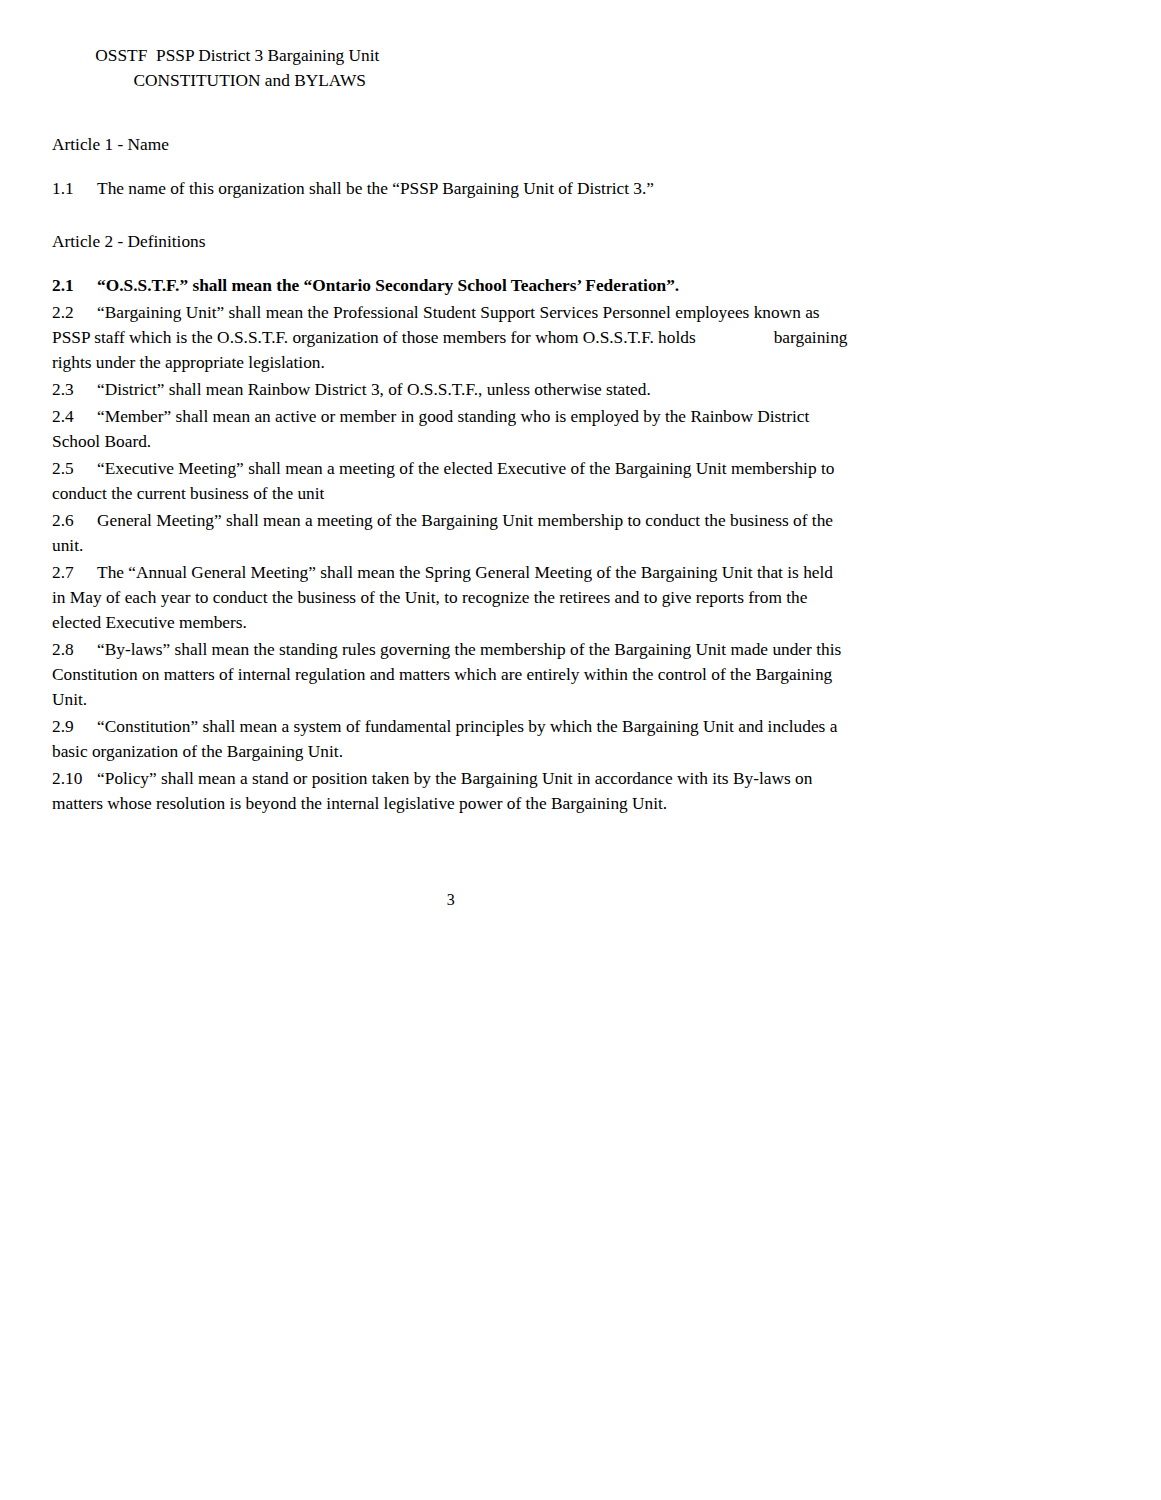OSSTF PSSP District 3 Bargaining Unit CONSTITUTION and BYLAWS
Article 1 - Name
1.1 The name of this organization shall be the “PSSP Bargaining Unit of District 3.”
Article 2 - Definitions
2.1“O.S.S.T.F.” shall mean the “Ontario Secondary School Teachers’ Federation”.
2.2“Bargaining Unit” shall mean the Professional Student Support Services Personnel employees known as PSSP staff which is the O.S.S.T.F. organization of those members for whom O.S.S.T.F. holds bargaining rights under the appropriate legislation.
2.3“District” shall mean Rainbow District 3, of O.S.S.T.F., unless otherwise stated.
2.4“Member” shall mean an active or member in good standing who is employed by the Rainbow District School Board.
2.5“Executive Meeting” shall mean a meeting of the elected Executive of the Bargaining Unit membership to conduct the current business of the unit
2.6 General Meeting” shall mean a meeting of the Bargaining Unit membership to conduct the business of the unit.
2.7 The “Annual General Meeting” shall mean the Spring General Meeting of the Bargaining Unit that is held in May of each year to conduct the business of the Unit, to recognize the retirees and to give reports from the elected Executive members.
2.8“By-laws” shall mean the standing rules governing the membership of the Bargaining Unit made under this Constitution on matters of internal regulation and matters which are entirely within the control of the Bargaining Unit.
2.9“Constitution” shall mean a system of fundamental principles by which the Bargaining Unit and includes a basic organization of the Bargaining Unit.
2.10“Policy” shall mean a stand or position taken by the Bargaining Unit in accordance with its By-laws on matters whose resolution is beyond the internal legislative power of the Bargaining Unit.
3